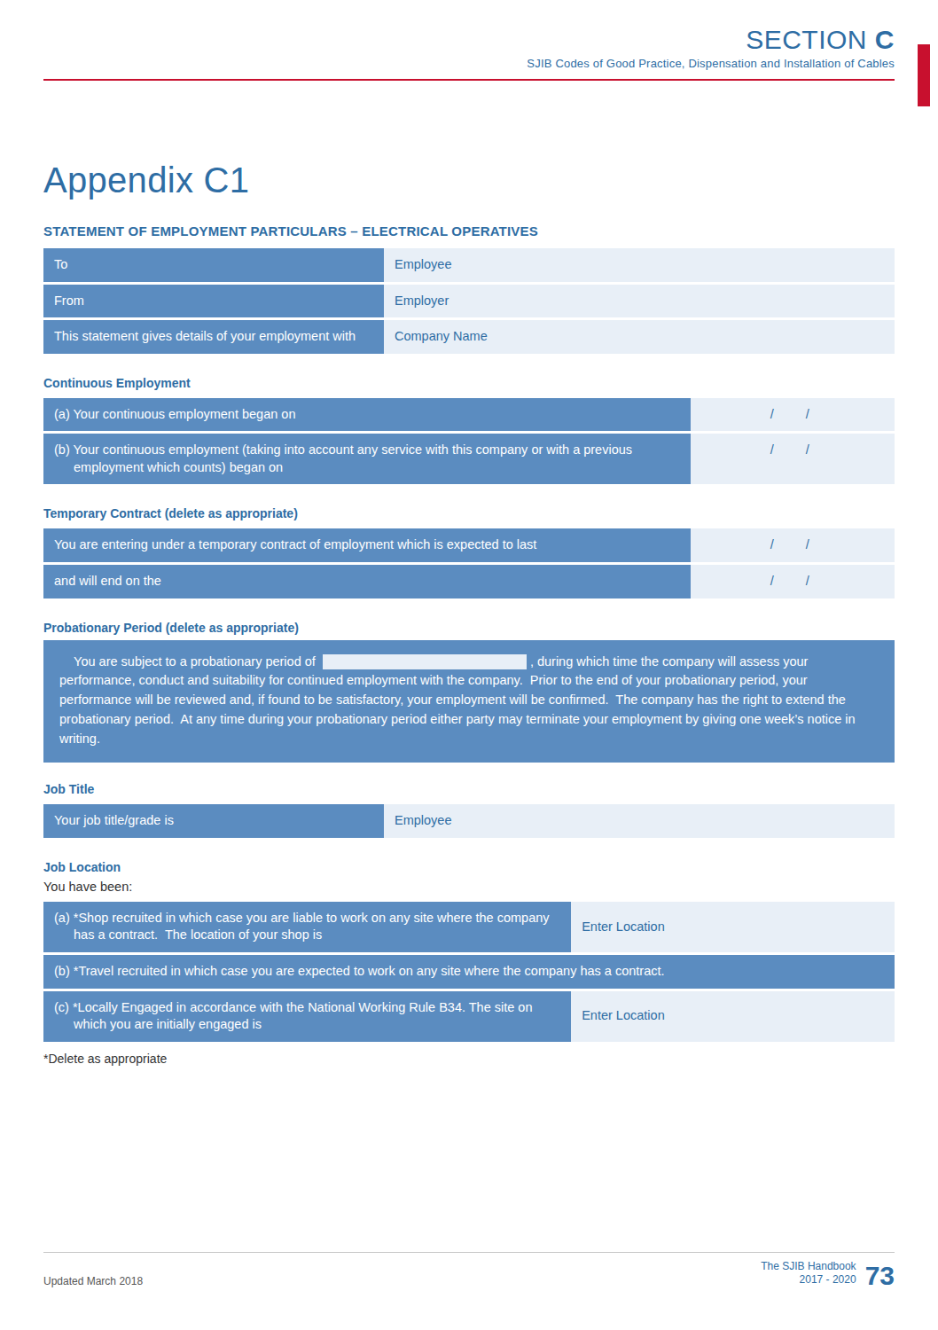SECTION C
SJIB Codes of Good Practice, Dispensation and Installation of Cables
Appendix C1
Statement of Employment Particulars – Electrical Operatives
| To | Employee |
| From | Employer |
| This statement gives details of your employment with | Company Name |
Continuous Employment
| (a) Your continuous employment began on | / / |
| (b) Your continuous employment (taking into account any service with this company or with a previous employment which counts) began on | / / |
Temporary Contract (delete as appropriate)
| You are entering under a temporary contract of employment which is expected to last | / / |
| and will end on the | / / |
Probationary Period (delete as appropriate)
You are subject to a probationary period of , during which time the company will assess your performance, conduct and suitability for continued employment with the company. Prior to the end of your probationary period, your performance will be reviewed and, if found to be satisfactory, your employment will be confirmed. The company has the right to extend the probationary period. At any time during your probationary period either party may terminate your employment by giving one week’s notice in writing.
Job Title
| Your job title/grade is | Employee |
Job Location
You have been:
| (a) *Shop recruited in which case you are liable to work on any site where the company has a contract. The location of your shop is | Enter Location |
| (b) *Travel recruited in which case you are expected to work on any site where the company has a contract. |
| (c) *Locally Engaged in accordance with the National Working Rule B34. The site on which you are initially engaged is | Enter Location |
*Delete as appropriate
Updated March 2018
The SJIB Handbook
2017 - 2020
73